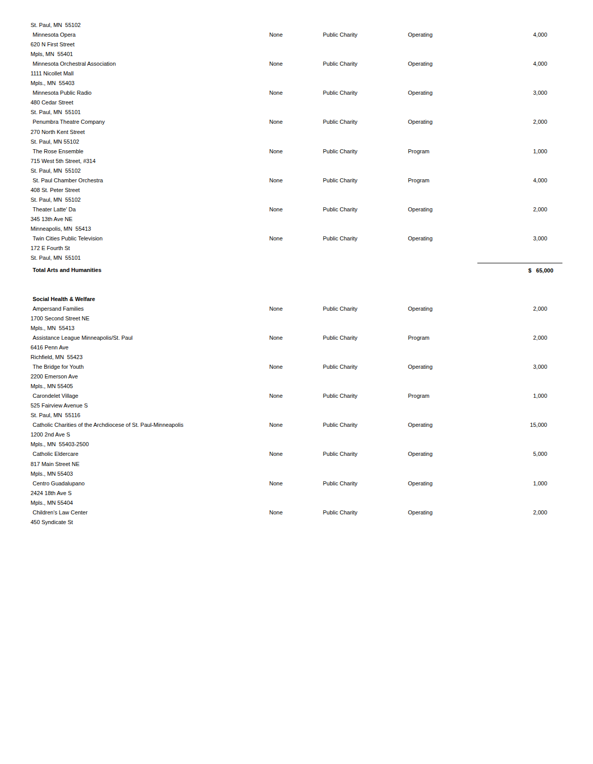| St. Paul, MN 55102 | | | | |
| Minnesota Opera | None | Public Charity | Operating | 4,000 |
| 620 N First Street | |
| Mpls, MN 55401 | |
| Minnesota Orchestral Association | None | Public Charity | Operating | 4,000 |
| 1111 Nicollet Mall | |
| Mpls., MN 55403 | |
| Minnesota Public Radio | None | Public Charity | Operating | 3,000 |
| 480 Cedar Street | |
| St. Paul, MN 55101 | |
| Penumbra Theatre Company | None | Public Charity | Operating | 2,000 |
| 270 North Kent Street | |
| St. Paul, MN 55102 | |
| The Rose Ensemble | None | Public Charity | Program | 1,000 |
| 715 West 5th Street, #314 | |
| St. Paul, MN 55102 | |
| St. Paul Chamber Orchestra | None | Public Charity | Program | 4,000 |
| 408 St. Peter Street | |
| St. Paul, MN 55102 | |
| Theater Latte' Da | None | Public Charity | Operating | 2,000 |
| 345 13th Ave NE | |
| Minneapolis, MN 55413 | |
| Twin Cities Public Television | None | Public Charity | Operating | 3,000 |
| 172 E Fourth St | |
| St. Paul, MN 55101 | |
| Total Arts and Humanities | | $ 65,000 |
| Social Health & Welfare | |
| Ampersand Families | None | Public Charity | Operating | 2,000 |
| 1700 Second Street NE | |
| Mpls., MN 55413 | |
| Assistance League Minneapolis/St. Paul | None | Public Charity | Program | 2,000 |
| 6416 Penn Ave | |
| Richfield, MN 55423 | |
| The Bridge for Youth | None | Public Charity | Operating | 3,000 |
| 2200 Emerson Ave | |
| Mpls., MN 55405 | |
| Carondelet Village | None | Public Charity | Program | 1,000 |
| 525 Fairview Avenue S | |
| St. Paul, MN 55116 | |
| Catholic Charities of the Archdiocese of St. Paul-Minneapolis | None | Public Charity | Operating | 15,000 |
| 1200 2nd Ave S | |
| Mpls., MN 55403-2500 | |
| Catholic Eldercare | None | Public Charity | Operating | 5,000 |
| 817 Main Street NE | |
| Mpls., MN 55403 | |
| Centro Guadalupano | None | Public Charity | Operating | 1,000 |
| 2424 18th Ave S | |
| Mpls., MN 55404 | |
| Children's Law Center | None | Public Charity | Operating | 2,000 |
| 450 Syndicate St | |